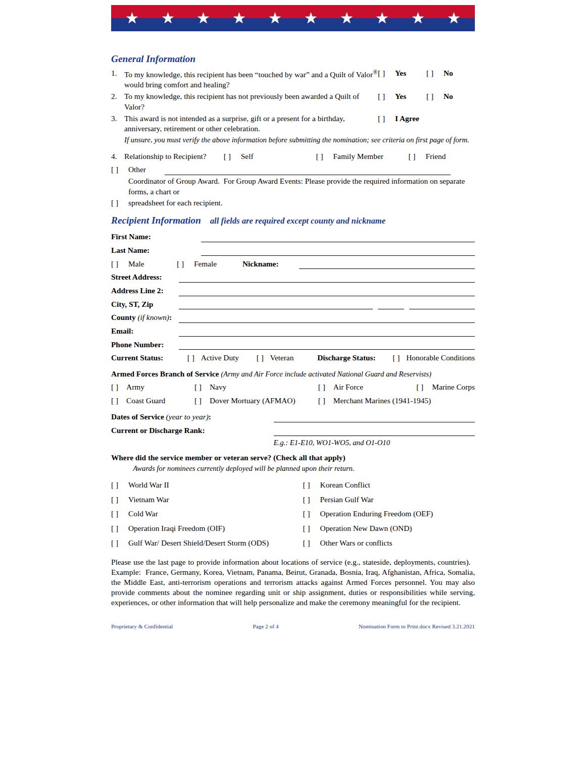★★★★★ ★★★★★
General Information
| 1. | To my knowledge, this recipient has been “touched by war” and a Quilt of Valor ® would bring comfort and healing? | [ ] | Yes | [ ] | No |
| 2. | To my knowledge, this recipient has not previously been awarded a Quilt of Valor? | [ ] | Yes | [ ] | No |
| 3. | This award is not intended as a surprise, gift or a present for a birthday, anniversary, retirement or other celebration. | [ ] | I Agree |
| | If unsure, you must verify the above information before submitting the nomination; see criteria on first page of form. |
| 4. | Relationship to Recipient? | [ ] | Self | [ ] | Family Member | [ ] | Friend |
| [ ] | Other | |
| | Coordinator of Group Award. For Group Award Events: Please provide the required information on separate forms, a chart or |
| [ ] | spreadsheet for each recipient. |
Recipient Informationall fields are required except county and nickname
| First Name: | |
| Last Name: | |
| [ ] | Male | [ ] | Female | Nickname: | |
| Street Address: | |
| Address Line 2: | |
| City, ST, Zip | |
| County (if known) : | |
| Email: | |
| Phone Number: | |
| Current Status: | [ ] | Active Duty | [ ] | Veteran | Discharge Status: | [ ] | Honorable Conditions |
Armed Forces Branch of Service (Army and Air Force include activated National Guard and Reservists)
| [ ] | Army | [ ] | Navy | [ ] | Air Force | [ ] | Marine Corps |
| [ ] | Coast Guard | [ ] | Dover Mortuary (AFMAO) | [ ] | Merchant Marines (1941-1945) |
| Dates of Service (year to year) : | |
| Current or Discharge Rank: | |
E.g.: E1-E10, WO1-WO5, and O1-O10
Where did the service member or veteran serve? (Check all that apply)
Awards for nominees currently deployed will be planned upon their return.
| [ ] | World War II | [ ] | Korean Conflict |
| [ ] | Vietnam War | [ ] | Persian Gulf War |
| [ ] | Cold War | [ ] | Operation Enduring Freedom (OEF) |
| [ ] | Operation Iraqi Freedom (OIF) | [ ] | Operation New Dawn (OND) |
| [ ] | Gulf War/ Desert Shield/Desert Storm (ODS) | [ ] | Other Wars or conflicts |
Please use the last page to provide information about locations of service (e.g., stateside, deployments, countries). Example: France, Germany, Korea, Vietnam, Panama, Beirut, Granada, Bosnia, Iraq, Afghanistan, Africa, Somalia, the Middle East, anti-terrorism operations and terrorism attacks against Armed Forces personnel. You may also provide comments about the nominee regarding unit or ship assignment, duties or responsibilities while serving, experiences, or other information that will help personalize and make the ceremony meaningful for the recipient.
Proprietary & Confidential
Page 2 of 4
Nomination Form to Print.docx Revised 3.21.2021